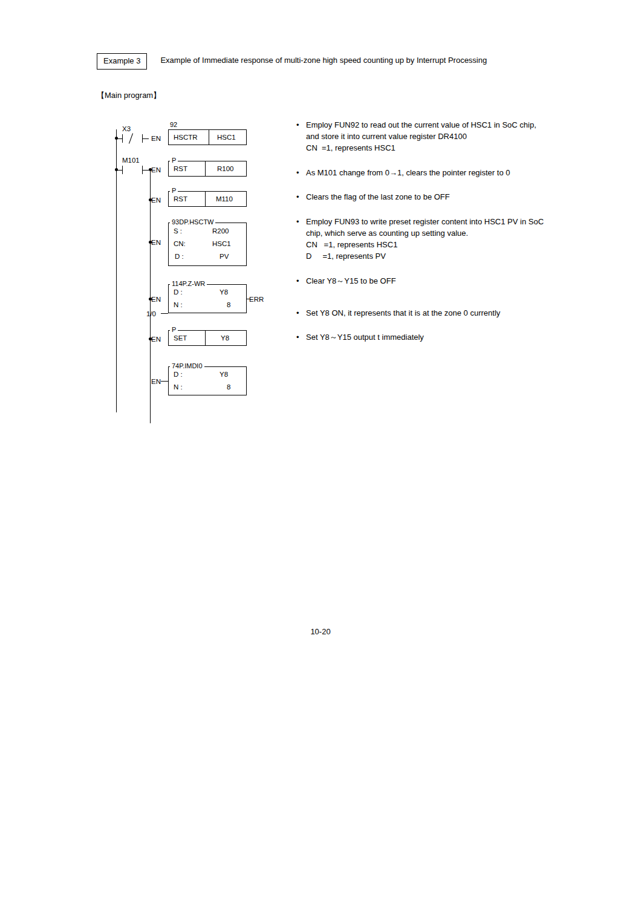Example 3
Example of Immediate response of multi-zone high speed counting up by Interrupt Processing
【Main program】
X3
EN
92 HSCTR HSC1
M101
EN
P RST R100
EN
P RST M110
EN
93DP.HSCTW S : R200 CN: HSC1 D : PV
EN
114P.Z-WR D : Y8 N : 8
ERR
1/0
EN
P SET Y8
EN
74P.IMDI0 D : Y8 N : 8
Employ FUN92 to read out the current value of HSC1 in SoC chip, and store it into current value register DR4100CN =1, represents HSC1
As M101 change from 0→1, clears the pointer register to 0
Clears the flag of the last zone to be OFF
Employ FUN93 to write preset register content into HSC1 PV in SoC chip, which serve as counting up setting value.CN =1, represents HSC1 D =1, represents PV
Clear Y8～Y15 to be OFF
Set Y8 ON, it represents that it is at the zone 0 currently
Set Y8～Y15 output t immediately
10-20